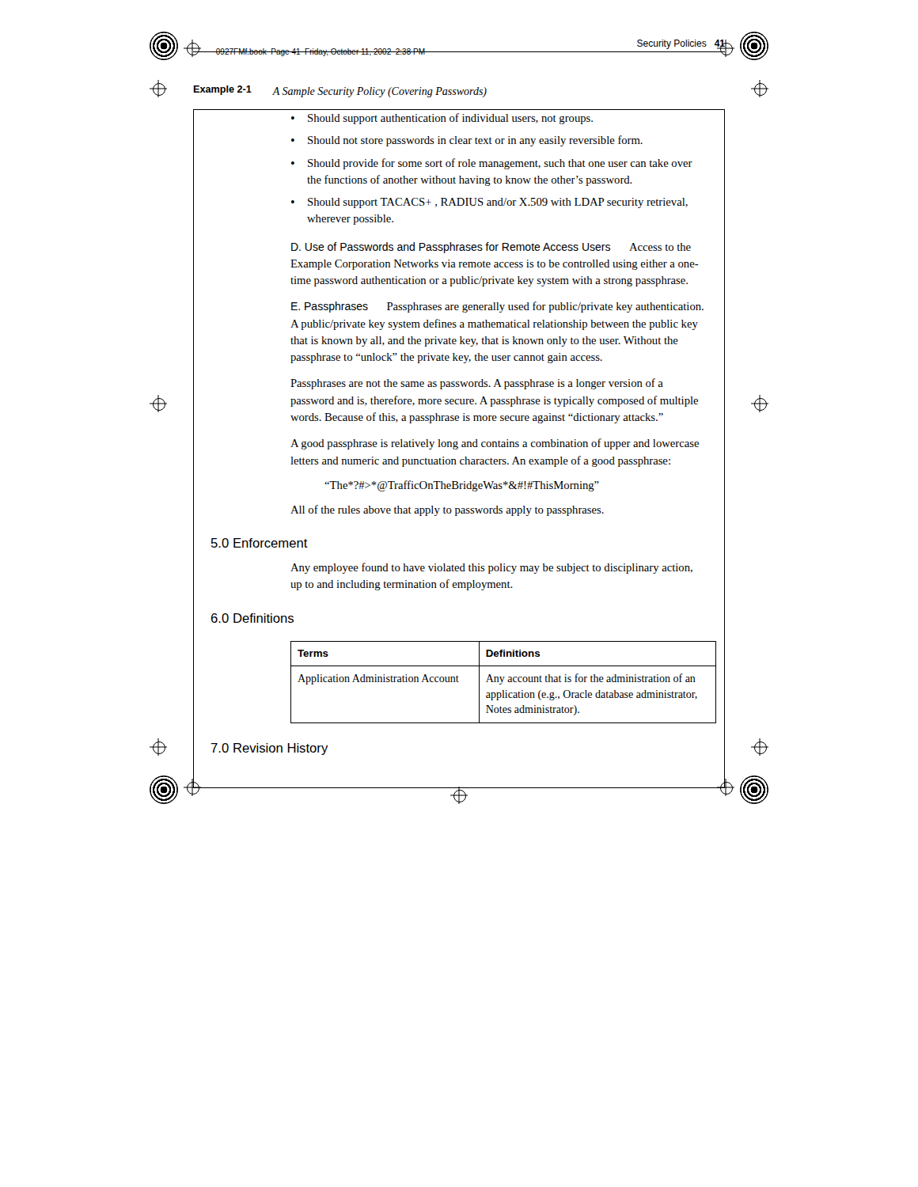0927FMf.book Page 41 Friday, October 11, 2002 2:38 PM
Security Policies41
Example 2-1 A Sample Security Policy (Covering Passwords)
Should support authentication of individual users, not groups.
Should not store passwords in clear text or in any easily reversible form.
Should provide for some sort of role management, such that one user can take over the functions of another without having to know the other’s password.
Should support TACACS+ , RADIUS and/or X.509 with LDAP security retrieval, wherever possible.
D. Use of Passwords and Passphrases for Remote Access Users Access to the Example Corporation Networks via remote access is to be controlled using either a one-time password authentication or a public/private key system with a strong passphrase.
E. Passphrases Passphrases are generally used for public/private key authentication. A public/private key system defines a mathematical relationship between the public key that is known by all, and the private key, that is known only to the user. Without the passphrase to “unlock” the private key, the user cannot gain access.
Passphrases are not the same as passwords. A passphrase is a longer version of a password and is, therefore, more secure. A passphrase is typically composed of multiple words. Because of this, a passphrase is more secure against “dictionary attacks.”
A good passphrase is relatively long and contains a combination of upper and lowercase letters and numeric and punctuation characters. An example of a good passphrase:
“The*?#>*@TrafficOnTheBridgeWas*&#!#ThisMorning”
All of the rules above that apply to passwords apply to passphrases.
5.0 Enforcement
Any employee found to have violated this policy may be subject to disciplinary action, up to and including termination of employment.
6.0 Definitions
| Terms | Definitions |
| --- | --- |
| Application Administration Account | Any account that is for the administration of an application (e.g., Oracle database administrator, Notes administrator). |
7.0 Revision History